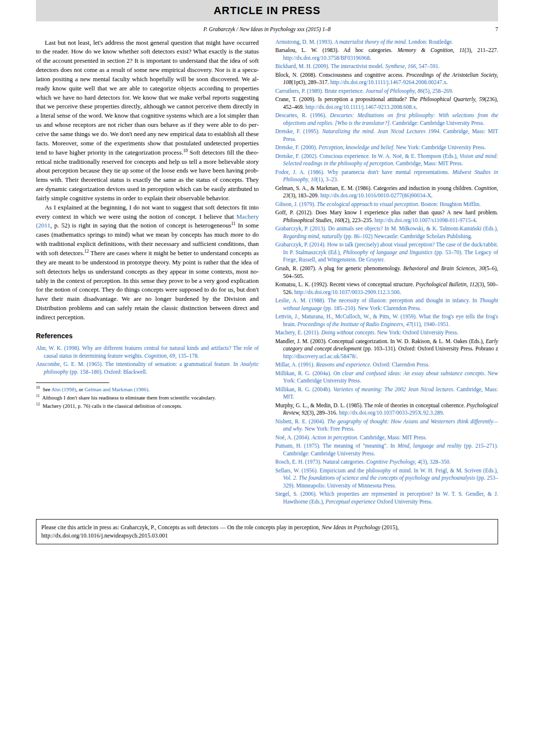ARTICLE IN PRESS
P. Grabarczyk / New Ideas in Psychology xxx (2015) 1–8 7
Last but not least, let's address the most general question that might have occurred to the reader. How do we know whether soft detectors exist? What exactly is the status of the account presented in section 2? It is important to understand that the idea of soft detectors does not come as a result of some new empirical discovery. Nor is it a speculation positing a new mental faculty which hopefully will be soon discovered. We already know quite well that we are able to categorize objects according to properties which we have no hard detectors for. We know that we make verbal reports suggesting that we perceive these properties directly, although we cannot perceive them directly in a literal sense of the word. We know that cognitive systems which are a lot simpler than us and whose receptors are not richer than ours behave as if they were able to do perceive the same things we do. We don't need any new empirical data to establish all these facts. Moreover, some of the experiments show that postulated undetected properties tend to have higher priority in the categorization process.10 Soft detectors fill the theoretical niche traditionally reserved for concepts and help us tell a more believable story about perception because they tie up some of the loose ends we have been having problems with. Their theoretical status is exactly the same as the status of concepts. They are dynamic categorization devices used in perception which can be easily attributed to fairly simple cognitive systems in order to explain their observable behavior.
As I explained at the beginning, I do not want to suggest that soft detectors fit into every context in which we were using the notion of concept. I believe that Machery (2011, p. 52) is right in saying that the notion of concept is heterogeneous11 In some cases (mathematics springs to mind) what we mean by concepts has much more to do with traditional explicit definitions, with their necessary and sufficient conditions, than with soft detectors.12 There are cases where it might be better to understand concepts as they are meant to be understood in prototype theory. My point is rather that the idea of soft detectors helps us understand concepts as they appear in some contexts, most notably in the context of perception. In this sense they prove to be a very good explication for the notion of concept. They do things concepts were supposed to do for us, but don't have their main disadvantage. We are no longer burdened by the Division and Distribution problems and can safely retain the classic distinction between direct and indirect perception.
References
Ahn, W. K. (1998). Why are different features central for natural kinds and artifacts? The role of causal status in determining feature weights. Cognition, 69, 135–178.
Anscombe, G. E. M. (1965). The intentionality of sensation: a grammatical feature. In Analytic philosophy (pp. 158–180). Oxford: Blackwell.
10 See Ahn (1998), or Gelman and Markman (1986).
11 Although I don't share his readiness to eliminate them from scientific vocabulary.
12 Machery (2011, p. 76) calls it the classical definition of concepts.
Armstrong, D. M. (1993). A materialist theory of the mind. London: Routledge.
Barsalou, L. W. (1983). Ad hoc categories. Memory & Cognition, 11(3), 211–227. http://dx.doi.org/10.3758/BF03196968.
Bickhard, M. H. (2009). The interactivist model. Synthese, 166, 547–591.
Block, N. (2008). Consciousness and cognitive access. Proceedings of the Aristotelian Society, 108(1pt3), 289–317. http://dx.doi.org/10.1111/j.1467-9264.2008.00247.x.
Carruthers, P. (1989). Brute experience. Journal of Philosophy, 86(5), 258–269.
Crane, T. (2009). Is perception a propositional attitude? The Philosophical Quarterly, 59(236), 452–469. http://dx.doi.org/10.1111/j.1467-9213.2008.608.x.
Descartes, R. (1996). Descartes: Meditations on first philosophy: With selections from the objections and replies. [Who is the translator?]. Cambridge: Cambridge University Press.
Dretske, F. (1995). Naturalizing the mind. Jean Nicod Lectures 1994. Cambridge, Mass: MIT Press.
Dretske, F. (2000). Perception, knowledge and belief. New York: Cambridge University Press.
Dretske, F. (2002). Conscious experience. In W. A. Noë, & E. Thompson (Eds.), Vision and mind: Selected readings in the philosophy of perception. Cambridge, Mass: MIT Press.
Fodor, J. A. (1986). Why paramecia don't have mental representations. Midwest Studies in Philosophy, 10(1), 3–23.
Gelman, S. A., & Markman, E. M. (1986). Categories and induction in young children. Cognition, 23(3), 183–209. http://dx.doi.org/10.1016/0010-0277(86)90034-X.
Gibson, J. (1979). The ecological approach to visual perception. Boston: Houghton Mifflin.
Goff, P. (2012). Does Mary know I experience plus rather than quus? A new hard problem. Philosophical Studies, 160(2), 223–235. http://dx.doi.org/10.1007/s11098-011-9715-4.
Grabarczyk, P. (2013). Do animals see objects? In M. Miłkowski, & K. Talmont-Kamiński (Eds.), Regarding mind, naturally (pp. 86–102) Newcastle: Cambridge Scholars Publishing.
Grabarczyk, P. (2014). How to talk (precisely) about visual perception? The case of the duck/rabbit. In P. Stalmaszczyk (Ed.), Philosophy of language and linguistics (pp. 53–70). The Legacy of Frege, Russell, and Wittgenstein. De Gruyter.
Grush, R. (2007). A plug for generic phenomenology. Behavioral and Brain Sciences, 30(5–6), 504–505.
Komatsu, L. K. (1992). Recent views of conceptual structure. Psychological Bulletin, 112(3), 500–526. http://dx.doi.org/10.1037/0033-2909.112.3.500.
Leslie, A. M. (1988). The necessity of illusion: perception and thought in infancy. In Thought without language (pp. 185–210). New York: Clarendon Press.
Lettvin, J., Maturana, H., McCulloch, W., & Pitts, W. (1959). What the frog's eye tells the frog's brain. Proceedings of the Institute of Radio Engineers, 47(11), 1940–1951.
Machery, E. (2011). Doing without concepts. New York: Oxford University Press.
Mandler, J. M. (2003). Conceptual categorization. In W. D. Rakison, & L. M. Oakes (Eds.), Early category and concept development (pp. 103–131). Oxford: Oxford University Press. Pobrano z http://discovery.ucl.ac.uk/58478/.
Millar, A. (1991). Reasons and experience. Oxford: Clarendon Press.
Millikan, R. G. (2004a). On clear and confused ideas: An essay about substance concepts. New York: Cambridge University Press.
Millikan, R. G. (2004b). Varieties of meaning: The 2002 Jean Nicod lectures. Cambridge, Mass: MIT.
Murphy, G. L., & Medin, D. L. (1985). The role of theories in conceptual coherence. Psychological Review, 92(3), 289–316. http://dx.doi.org/10.1037/0033-295X.92.3.289.
Nisbett, R. E. (2004). The geography of thought: How Asians and Westerners think differently—and why. New York: Free Press.
Noë, A. (2004). Action in perception. Cambridge, Mass: MIT Press.
Putnam, H. (1975). The meaning of "meaning". In Mind, language and reality (pp. 215–271). Cambridge: Cambridge University Press.
Rosch, E. H. (1973). Natural categories. Cognitive Psychology, 4(3), 328–350.
Sellars, W. (1956). Empiricism and the philosophy of mind. In W. H. Feigl, & M. Scriven (Eds.), Vol. 2. The foundations of science and the concepts of psychology and psychoanalysis (pp. 253–329). Minneapolis: University of Minnesota Press.
Siegel, S. (2006). Which properties are represented in perception? In W. T. S. Gendler, & J. Hawthorne (Eds.), Perceptual experience Oxford University Press.
Please cite this article in press as: Grabarczyk, P., Concepts as soft detectors — On the role concepts play in perception, New Ideas in Psychology (2015), http://dx.doi.org/10.1016/j.newideapsych.2015.03.001